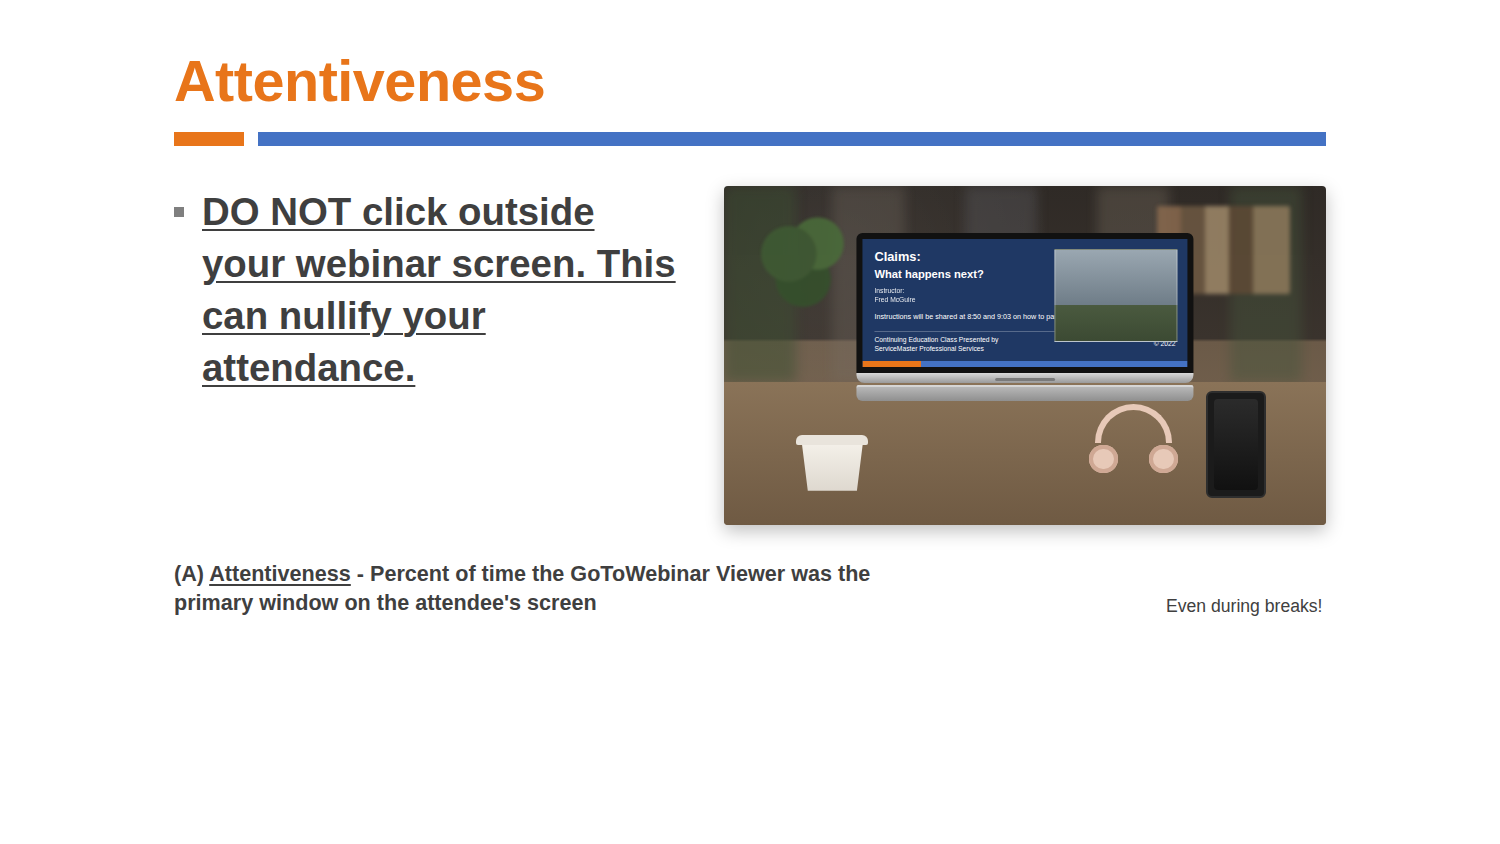Attentiveness
DO NOT click outside your webinar screen. This can nullify your attendance.
Claims:
What happens next?
Instructor:
Fred McGuire
Instructions will be shared at 8:50 and 9:03 on how to participate.
Continuing Education Class Presented by
ServiceMaster Professional Services © 2022
(A) Attentiveness - Percent of time the GoToWebinar Viewer was the primary window on the attendee's screen
Even during breaks!